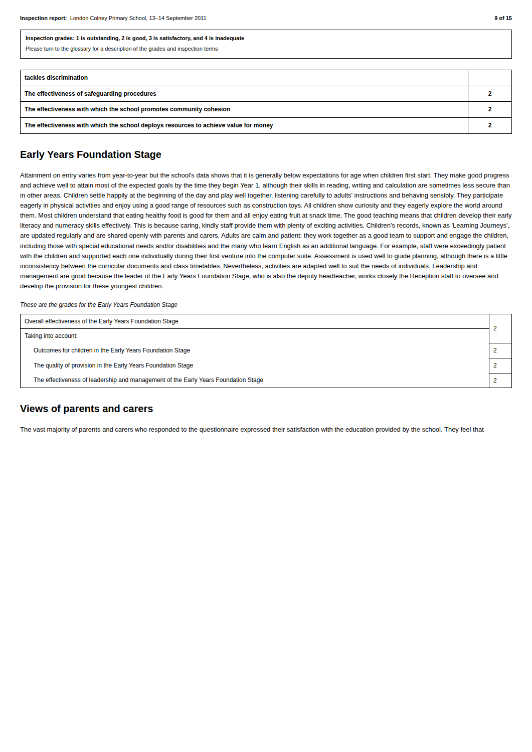Inspection report: London Colney Primary School, 13–14 September 2011
9 of 15
Inspection grades: 1 is outstanding, 2 is good, 3 is satisfactory, and 4 is inadequate
Please turn to the glossary for a description of the grades and inspection terms
| tackles discrimination | |
| The effectiveness of safeguarding procedures | 2 |
| The effectiveness with which the school promotes community cohesion | 2 |
| The effectiveness with which the school deploys resources to achieve value for money | 2 |
Early Years Foundation Stage
Attainment on entry varies from year-to-year but the school's data shows that it is generally below expectations for age when children first start. They make good progress and achieve well to attain most of the expected goals by the time they begin Year 1, although their skills in reading, writing and calculation are sometimes less secure than in other areas. Children settle happily at the beginning of the day and play well together, listening carefully to adults' instructions and behaving sensibly. They participate eagerly in physical activities and enjoy using a good range of resources such as construction toys. All children show curiosity and they eagerly explore the world around them. Most children understand that eating healthy food is good for them and all enjoy eating fruit at snack time. The good teaching means that children develop their early literacy and numeracy skills effectively. This is because caring, kindly staff provide them with plenty of exciting activities. Children's records, known as 'Learning Journeys', are updated regularly and are shared openly with parents and carers. Adults are calm and patient: they work together as a good team to support and engage the children, including those with special educational needs and/or disabilities and the many who learn English as an additional language. For example, staff were exceedingly patient with the children and supported each one individually during their first venture into the computer suite. Assessment is used well to guide planning, although there is a little inconsistency between the curricular documents and class timetables. Nevertheless, activities are adapted well to suit the needs of individuals. Leadership and management are good because the leader of the Early Years Foundation Stage, who is also the deputy headteacher, works closely the Reception staff to oversee and develop the provision for these youngest children.
These are the grades for the Early Years Foundation Stage
| Overall effectiveness of the Early Years Foundation Stage | 2 |
| Taking into account: |
| Outcomes for children in the Early Years Foundation Stage | 2 |
| The quality of provision in the Early Years Foundation Stage | 2 |
| The effectiveness of leadership and management of the Early Years Foundation Stage | 2 |
Views of parents and carers
The vast majority of parents and carers who responded to the questionnaire expressed their satisfaction with the education provided by the school. They feel that